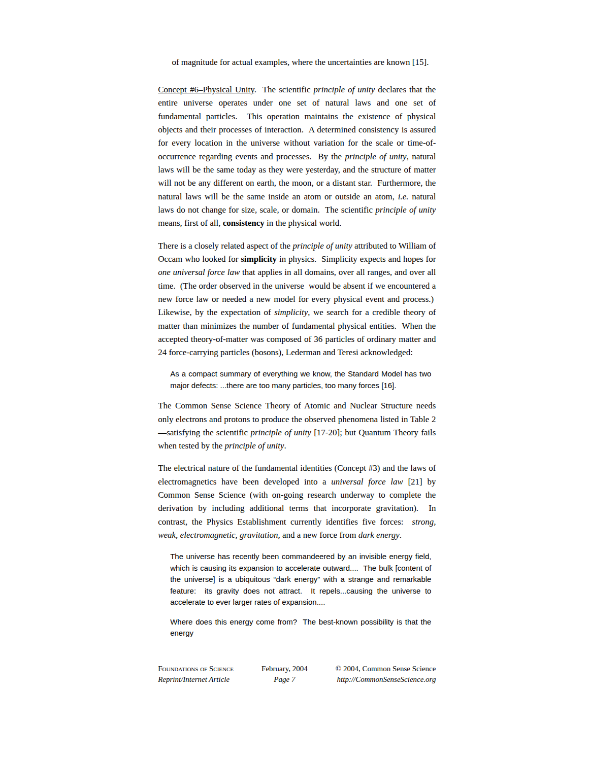of magnitude for actual examples, where the uncertainties are known [15].
Concept #6–Physical Unity. The scientific principle of unity declares that the entire universe operates under one set of natural laws and one set of fundamental particles. This operation maintains the existence of physical objects and their processes of interaction. A determined consistency is assured for every location in the universe without variation for the scale or time-of-occurrence regarding events and processes. By the principle of unity, natural laws will be the same today as they were yesterday, and the structure of matter will not be any different on earth, the moon, or a distant star. Furthermore, the natural laws will be the same inside an atom or outside an atom, i.e. natural laws do not change for size, scale, or domain. The scientific principle of unity means, first of all, consistency in the physical world.
There is a closely related aspect of the principle of unity attributed to William of Occam who looked for simplicity in physics. Simplicity expects and hopes for one universal force law that applies in all domains, over all ranges, and over all time. (The order observed in the universe would be absent if we encountered a new force law or needed a new model for every physical event and process.) Likewise, by the expectation of simplicity, we search for a credible theory of matter than minimizes the number of fundamental physical entities. When the accepted theory-of-matter was composed of 36 particles of ordinary matter and 24 force-carrying particles (bosons), Lederman and Teresi acknowledged:
As a compact summary of everything we know, the Standard Model has two major defects: ...there are too many particles, too many forces [16].
The Common Sense Science Theory of Atomic and Nuclear Structure needs only electrons and protons to produce the observed phenomena listed in Table 2—satisfying the scientific principle of unity [17-20]; but Quantum Theory fails when tested by the principle of unity.
The electrical nature of the fundamental identities (Concept #3) and the laws of electromagnetics have been developed into a universal force law [21] by Common Sense Science (with on-going research underway to complete the derivation by including additional terms that incorporate gravitation). In contrast, the Physics Establishment currently identifies five forces: strong, weak, electromagnetic, gravitation, and a new force from dark energy.
The universe has recently been commandeered by an invisible energy field, which is causing its expansion to accelerate outward.... The bulk [content of the universe] is a ubiquitous “dark energy” with a strange and remarkable feature: its gravity does not attract. It repels...causing the universe to accelerate to ever larger rates of expansion....
Where does this energy come from? The best-known possibility is that the energy
Foundations of Science
Reprint/Internet Article
February, 2004
Page 7
© 2004, Common Sense Science
http://CommonSenseScience.org